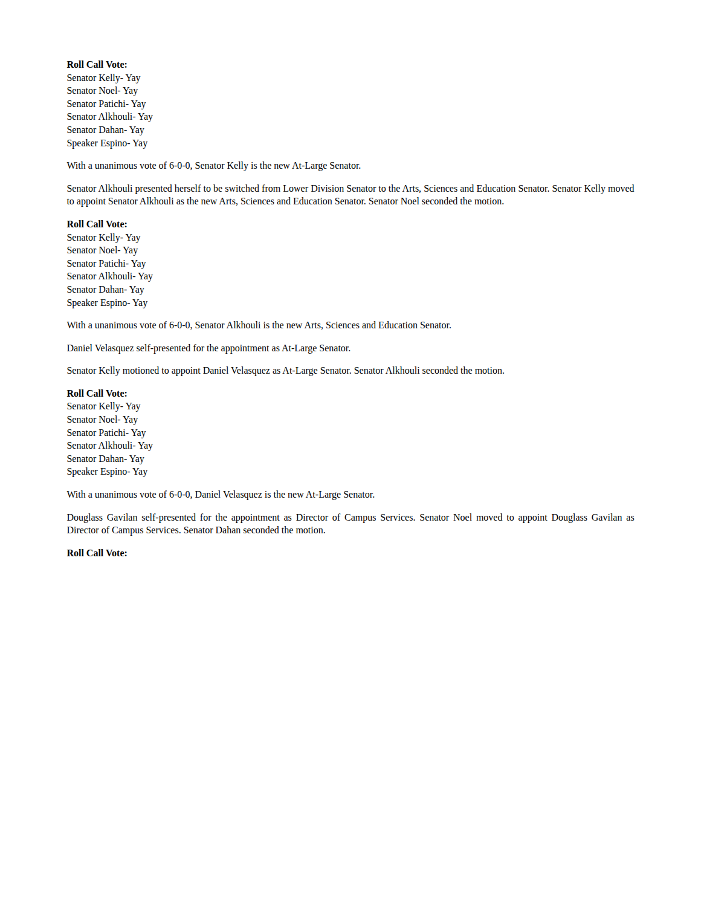Roll Call Vote:
Senator Kelly- Yay
Senator Noel- Yay
Senator Patichi- Yay
Senator Alkhouli- Yay
Senator Dahan- Yay
Speaker Espino- Yay
With a unanimous vote of 6-0-0, Senator Kelly is the new At-Large Senator.
Senator Alkhouli presented herself to be switched from Lower Division Senator to the Arts, Sciences and Education Senator. Senator Kelly moved to appoint Senator Alkhouli as the new Arts, Sciences and Education Senator. Senator Noel seconded the motion.
Roll Call Vote:
Senator Kelly- Yay
Senator Noel- Yay
Senator Patichi- Yay
Senator Alkhouli- Yay
Senator Dahan- Yay
Speaker Espino- Yay
With a unanimous vote of 6-0-0, Senator Alkhouli is the new Arts, Sciences and Education Senator.
Daniel Velasquez self-presented for the appointment as At-Large Senator.
Senator Kelly motioned to appoint Daniel Velasquez as At-Large Senator. Senator Alkhouli seconded the motion.
Roll Call Vote:
Senator Kelly- Yay
Senator Noel- Yay
Senator Patichi- Yay
Senator Alkhouli- Yay
Senator Dahan- Yay
Speaker Espino- Yay
With a unanimous vote of 6-0-0, Daniel Velasquez is the new At-Large Senator.
Douglass Gavilan self-presented for the appointment as Director of Campus Services. Senator Noel moved to appoint Douglass Gavilan as Director of Campus Services. Senator Dahan seconded the motion.
Roll Call Vote: